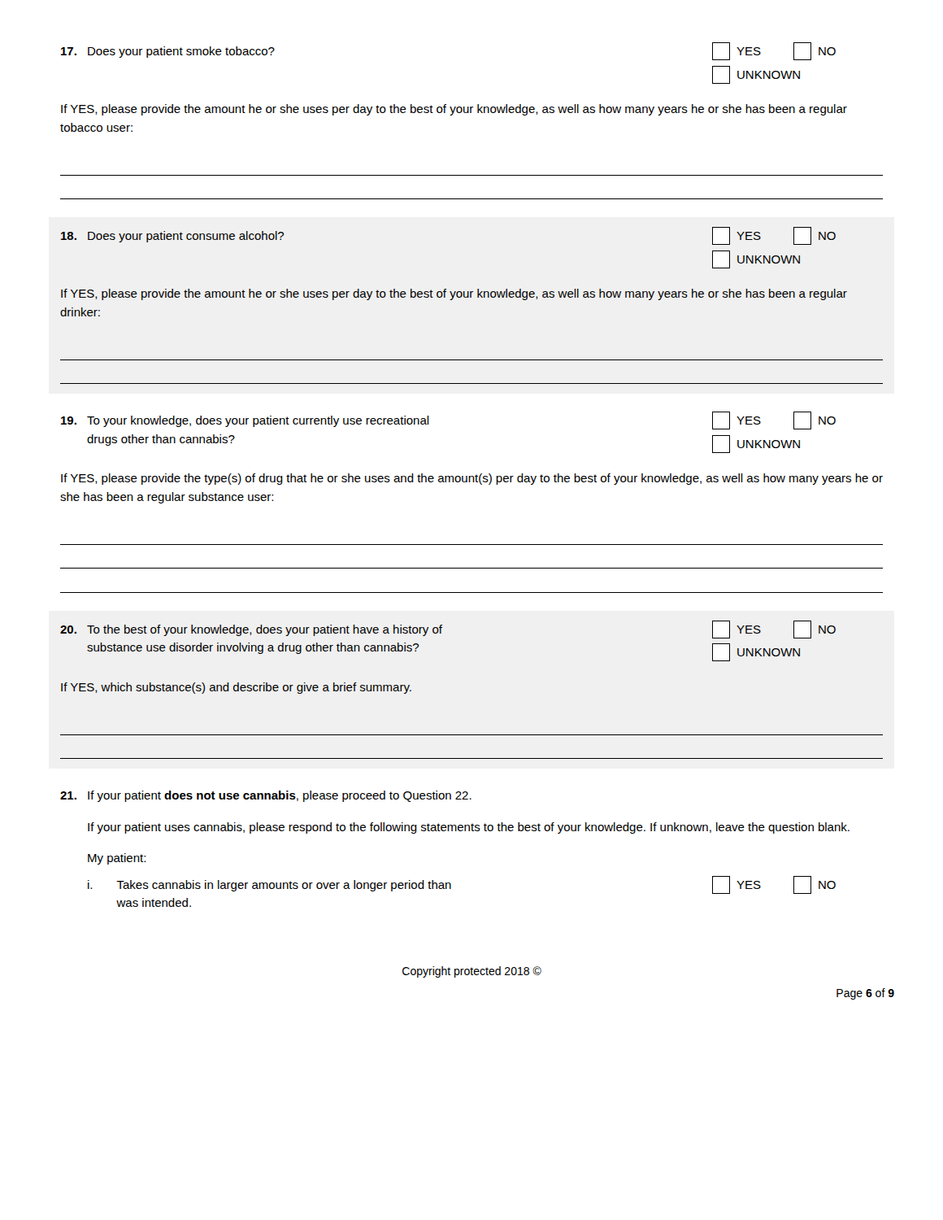17. Does your patient smoke tobacco?
YES NO
UNKNOWN
If YES, please provide the amount he or she uses per day to the best of your knowledge, as well as how many years he or she has been a regular tobacco user:
18. Does your patient consume alcohol?
YES NO
UNKNOWN
If YES, please provide the amount he or she uses per day to the best of your knowledge, as well as how many years he or she has been a regular drinker:
19. To your knowledge, does your patient currently use recreational drugs other than cannabis?
YES NO
UNKNOWN
If YES, please provide the type(s) of drug that he or she uses and the amount(s) per day to the best of your knowledge, as well as how many years he or she has been a regular substance user:
20. To the best of your knowledge, does your patient have a history of substance use disorder involving a drug other than cannabis?
YES NO
UNKNOWN
If YES, which substance(s) and describe or give a brief summary.
21. If your patient does not use cannabis, please proceed to Question 22.
If your patient uses cannabis, please respond to the following statements to the best of your knowledge. If unknown, leave the question blank.
My patient:
i. Takes cannabis in larger amounts or over a longer period than
was intended.
YES NO
Copyright protected 2018 ©
Page 6 of 9